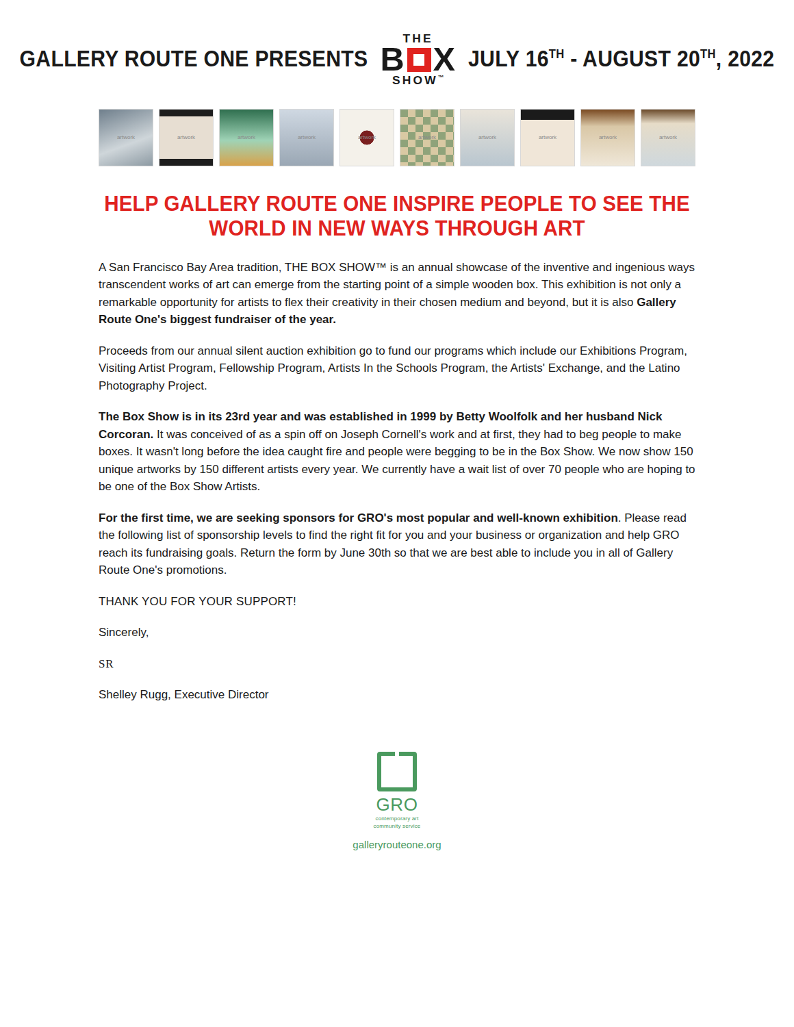GALLERY ROUTE ONE PRESENTS
THE B X SHOW™
JULY 16TH - AUGUST 20TH, 2022
HELP GALLERY ROUTE ONE INSPIRE PEOPLE TO SEE THE WORLD IN NEW WAYS THROUGH ART
A San Francisco Bay Area tradition, THE BOX SHOW™ is an annual showcase of the inventive and ingenious ways transcendent works of art can emerge from the starting point of a simple wooden box. This exhibition is not only a remarkable opportunity for artists to flex their creativity in their chosen medium and beyond, but it is also Gallery Route One's biggest fundraiser of the year.
Proceeds from our annual silent auction exhibition go to fund our programs which include our Exhibitions Program, Visiting Artist Program, Fellowship Program, Artists In the Schools Program, the Artists' Exchange, and the Latino Photography Project.
The Box Show is in its 23rd year and was established in 1999 by Betty Woolfolk and her husband Nick Corcoran. It was conceived of as a spin off on Joseph Cornell's work and at first, they had to beg people to make boxes. It wasn't long before the idea caught fire and people were begging to be in the Box Show. We now show 150 unique artworks by 150 different artists every year. We currently have a wait list of over 70 people who are hoping to be one of the Box Show Artists.
For the first time, we are seeking sponsors for GRO's most popular and well-known exhibition. Please read the following list of sponsorship levels to find the right fit for you and your business or organization and help GRO reach its fundraising goals. Return the form by June 30th so that we are best able to include you in all of Gallery Route One's promotions.
THANK YOU FOR YOUR SUPPORT!
Sincerely,
S R
Shelley Rugg, Executive Director
GRO contemporary art
community service
galleryrouteone.org